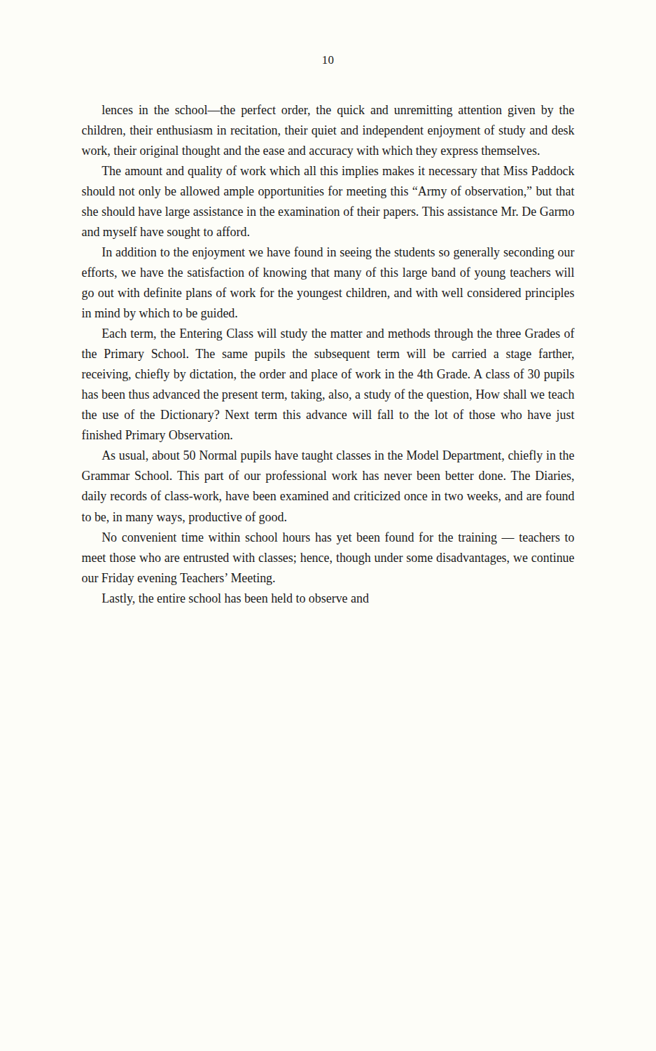10
lences in the school—the perfect order, the quick and unremitting attention given by the children, their enthusiasm in recitation, their quiet and independent enjoyment of study and desk work, their original thought and the ease and accuracy with which they express themselves.
The amount and quality of work which all this implies makes it necessary that Miss Paddock should not only be allowed ample opportunities for meeting this “Army of observation,” but that she should have large assistance in the examination of their papers. This assistance Mr. De Garmo and myself have sought to afford.
In addition to the enjoyment we have found in seeing the students so generally seconding our efforts, we have the satisfaction of knowing that many of this large band of young teachers will go out with definite plans of work for the youngest children, and with well considered principles in mind by which to be guided.
Each term, the Entering Class will study the matter and methods through the three Grades of the Primary School. The same pupils the subsequent term will be carried a stage farther, receiving, chiefly by dictation, the order and place of work in the 4th Grade. A class of 30 pupils has been thus advanced the present term, taking, also, a study of the question, How shall we teach the use of the Dictionary? Next term this advance will fall to the lot of those who have just finished Primary Observation.
As usual, about 50 Normal pupils have taught classes in the Model Department, chiefly in the Grammar School. This part of our professional work has never been better done. The Diaries, daily records of class-work, have been examined and criticized once in two weeks, and are found to be, in many ways, productive of good.
No convenient time within school hours has yet been found for the training — teachers to meet those who are entrusted with classes; hence, though under some disadvantages, we continue our Friday evening Teachers’ Meeting.
Lastly, the entire school has been held to observe and